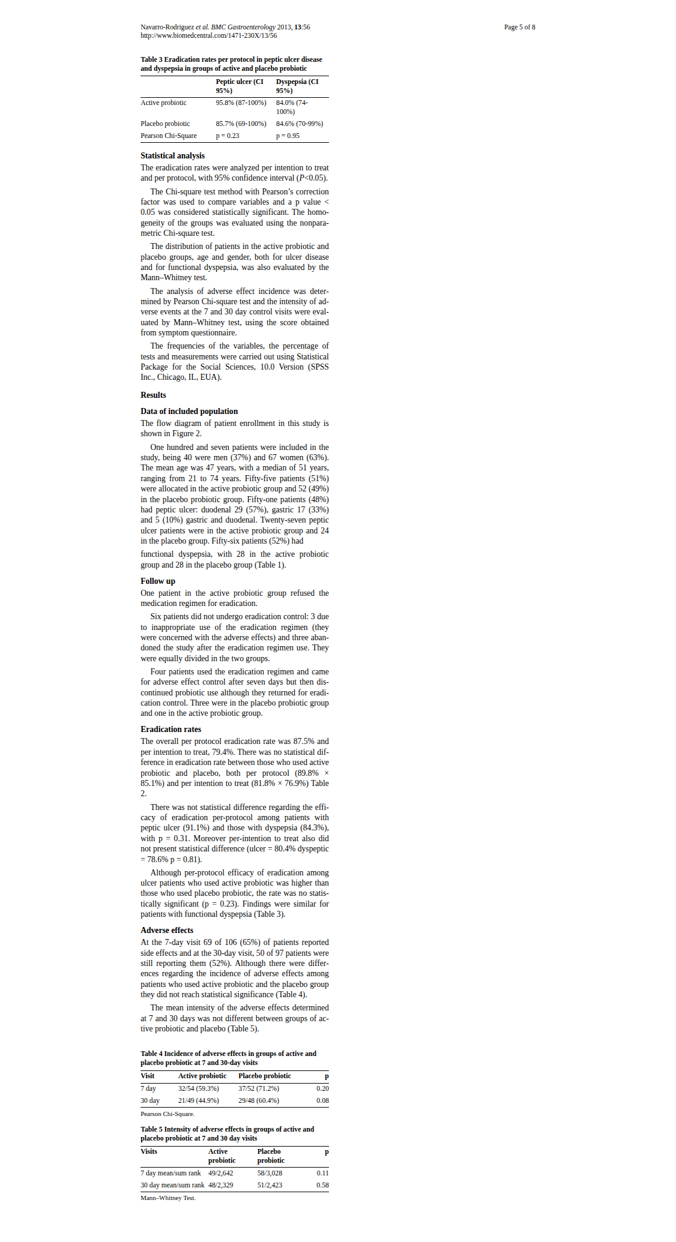Navarro-Rodriguez et al. BMC Gastroenterology 2013, 13:56 http://www.biomedcentral.com/1471-230X/13/56
Page 5 of 8
Table 3 Eradication rates per protocol in peptic ulcer disease and dyspepsia in groups of active and placebo probiotic
| | Peptic ulcer (CI 95%) | Dyspepsia (CI 95%) |
| --- | --- | --- |
| Active probiotic | 95.8% (87-100%) | 84.0% (74-100%) |
| Placebo probiotic | 85.7% (69-100%) | 84.6% (70-99%) |
| Pearson Chi-Square | p = 0.23 | p = 0.95 |
Statistical analysis
The eradication rates were analyzed per intention to treat and per protocol, with 95% confidence interval (P<0.05).
The Chi-square test method with Pearson’s correction factor was used to compare variables and a p value < 0.05 was considered statistically significant. The homogeneity of the groups was evaluated using the nonparametric Chi-square test.
The distribution of patients in the active probiotic and placebo groups, age and gender, both for ulcer disease and for functional dyspepsia, was also evaluated by the Mann–Whitney test.
The analysis of adverse effect incidence was determined by Pearson Chi-square test and the intensity of adverse events at the 7 and 30 day control visits were evaluated by Mann–Whitney test, using the score obtained from symptom questionnaire.
The frequencies of the variables, the percentage of tests and measurements were carried out using Statistical Package for the Social Sciences, 10.0 Version (SPSS Inc., Chicago, IL, EUA).
Results
Data of included population
The flow diagram of patient enrollment in this study is shown in Figure 2.
One hundred and seven patients were included in the study, being 40 were men (37%) and 67 women (63%). The mean age was 47 years, with a median of 51 years, ranging from 21 to 74 years. Fifty-five patients (51%) were allocated in the active probiotic group and 52 (49%) in the placebo probiotic group. Fifty-one patients (48%) had peptic ulcer: duodenal 29 (57%), gastric 17 (33%) and 5 (10%) gastric and duodenal. Twenty-seven peptic ulcer patients were in the active probiotic group and 24 in the placebo group. Fifty-six patients (52%) had
functional dyspepsia, with 28 in the active probiotic group and 28 in the placebo group (Table 1).
Follow up
One patient in the active probiotic group refused the medication regimen for eradication.
Six patients did not undergo eradication control: 3 due to inappropriate use of the eradication regimen (they were concerned with the adverse effects) and three abandoned the study after the eradication regimen use. They were equally divided in the two groups.
Four patients used the eradication regimen and came for adverse effect control after seven days but then discontinued probiotic use although they returned for eradication control. Three were in the placebo probiotic group and one in the active probiotic group.
Eradication rates
The overall per protocol eradication rate was 87.5% and per intention to treat, 79.4%. There was no statistical difference in eradication rate between those who used active probiotic and placebo, both per protocol (89.8% × 85.1%) and per intention to treat (81.8% × 76.9%) Table 2.
There was not statistical difference regarding the efficacy of eradication per-protocol among patients with peptic ulcer (91.1%) and those with dyspepsia (84.3%), with p = 0.31. Moreover per-intention to treat also did not present statistical difference (ulcer = 80.4% dyspeptic = 78.6% p = 0.81).
Although per-protocol efficacy of eradication among ulcer patients who used active probiotic was higher than those who used placebo probiotic, the rate was no statistically significant (p = 0.23). Findings were similar for patients with functional dyspepsia (Table 3).
Adverse effects
At the 7-day visit 69 of 106 (65%) of patients reported side effects and at the 30-day visit, 50 of 97 patients were still reporting them (52%). Although there were differences regarding the incidence of adverse effects among patients who used active probiotic and the placebo group they did not reach statistical significance (Table 4).
The mean intensity of the adverse effects determined at 7 and 30 days was not different between groups of active probiotic and placebo (Table 5).
Table 4 Incidence of adverse effects in groups of active and placebo probiotic at 7 and 30-day visits
| Visit | Active probiotic | Placebo probiotic | p |
| --- | --- | --- | --- |
| 7 day | 32/54 (59.3%) | 37/52 (71.2%) | 0.20 |
| 30 day | 21/49 (44.9%) | 29/48 (60.4%) | 0.08 |
Pearson Chi-Square.
Table 5 Intensity of adverse effects in groups of active and placebo probiotic at 7 and 30 day visits
| Visits | Active probiotic | Placebo probiotic | p |
| --- | --- | --- | --- |
| 7 day mean/sum rank | 49/2,642 | 58/3,028 | 0.11 |
| 30 day mean/sum rank | 48/2,329 | 51/2,423 | 0.58 |
Mann–Whitney Test.